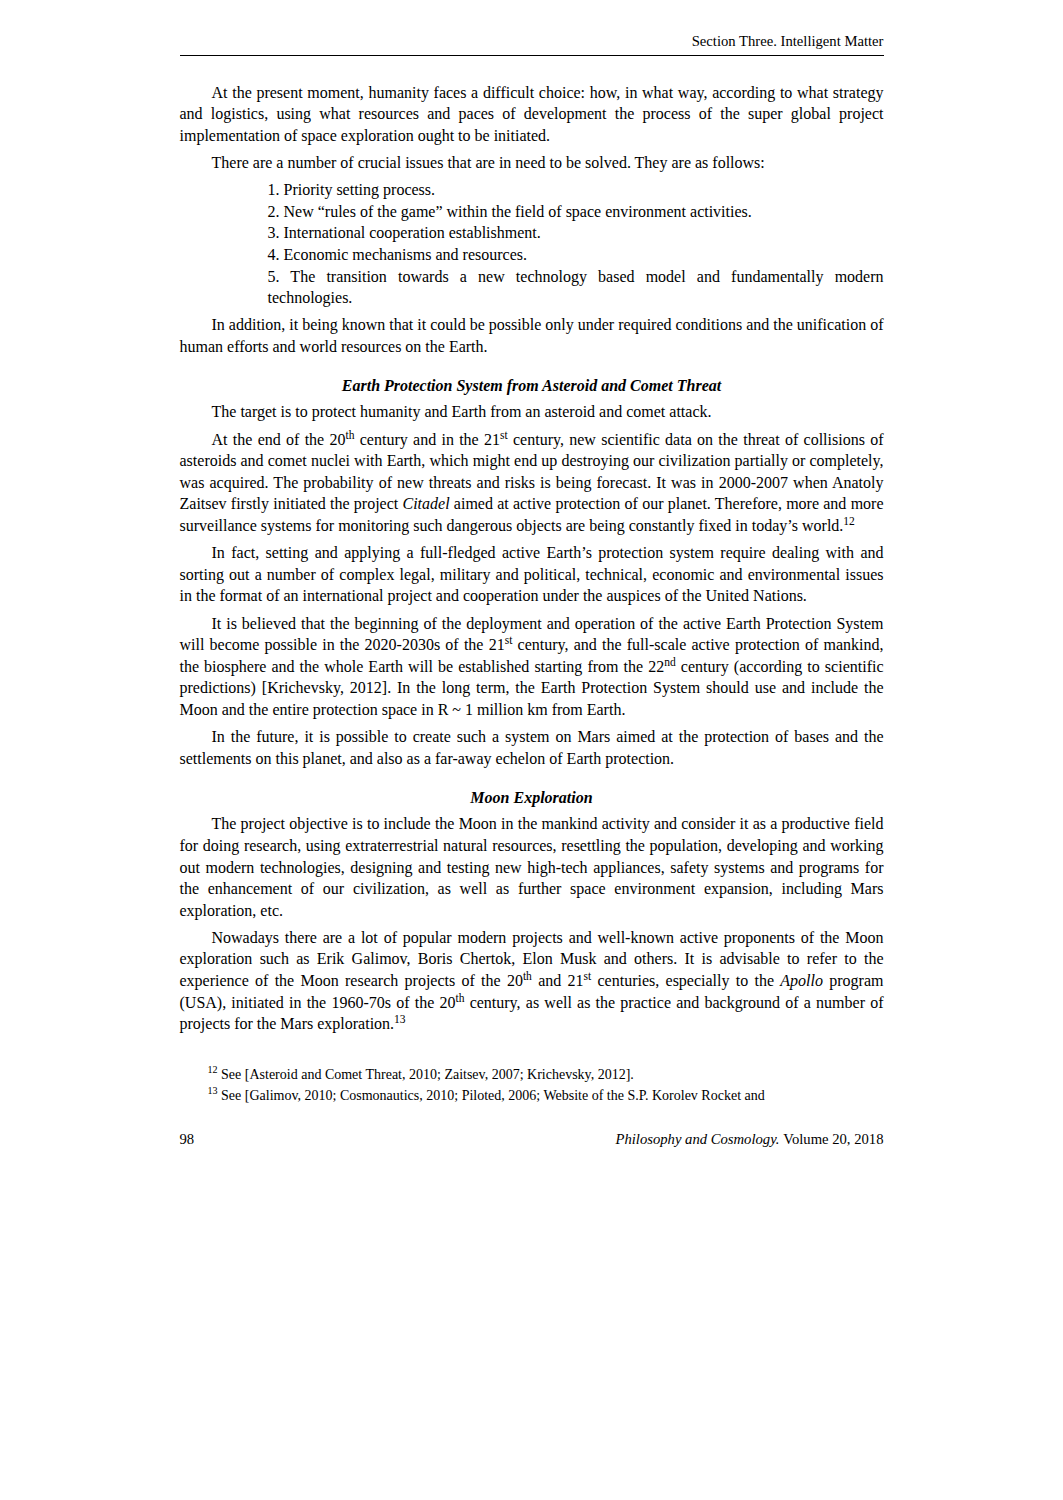Section Three. Intelligent Matter
At the present moment, humanity faces a difficult choice: how, in what way, according to what strategy and logistics, using what resources and paces of development the process of the super global project implementation of space exploration ought to be initiated.
There are a number of crucial issues that are in need to be solved. They are as follows:
1. Priority setting process.
2. New “rules of the game” within the field of space environment activities.
3. International cooperation establishment.
4. Economic mechanisms and resources.
5. The transition towards a new technology based model and fundamentally modern technologies.
In addition, it being known that it could be possible only under required conditions and the unification of human efforts and world resources on the Earth.
Earth Protection System from Asteroid and Comet Threat
The target is to protect humanity and Earth from an asteroid and comet attack.
At the end of the 20th century and in the 21st century, new scientific data on the threat of collisions of asteroids and comet nuclei with Earth, which might end up destroying our civilization partially or completely, was acquired. The probability of new threats and risks is being forecast. It was in 2000-2007 when Anatoly Zaitsev firstly initiated the project Citadel aimed at active protection of our planet. Therefore, more and more surveillance systems for monitoring such dangerous objects are being constantly fixed in today’s world.12
In fact, setting and applying a full-fledged active Earth’s protection system require dealing with and sorting out a number of complex legal, military and political, technical, economic and environmental issues in the format of an international project and cooperation under the auspices of the United Nations.
It is believed that the beginning of the deployment and operation of the active Earth Protection System will become possible in the 2020-2030s of the 21st century, and the full-scale active protection of mankind, the biosphere and the whole Earth will be established starting from the 22nd century (according to scientific predictions) [Krichevsky, 2012]. In the long term, the Earth Protection System should use and include the Moon and the entire protection space in R ~ 1 million km from Earth.
In the future, it is possible to create such a system on Mars aimed at the protection of bases and the settlements on this planet, and also as a far-away echelon of Earth protection.
Moon Exploration
The project objective is to include the Moon in the mankind activity and consider it as a productive field for doing research, using extraterrestrial natural resources, resettling the population, developing and working out modern technologies, designing and testing new high-tech appliances, safety systems and programs for the enhancement of our civilization, as well as further space environment expansion, including Mars exploration, etc.
Nowadays there are a lot of popular modern projects and well-known active proponents of the Moon exploration such as Erik Galimov, Boris Chertok, Elon Musk and others. It is advisable to refer to the experience of the Moon research projects of the 20th and 21st centuries, especially to the Apollo program (USA), initiated in the 1960-70s of the 20th century, as well as the practice and background of a number of projects for the Mars exploration.13
12 See [Asteroid and Comet Threat, 2010; Zaitsev, 2007; Krichevsky, 2012].
13 See [Galimov, 2010; Cosmonautics, 2010; Piloted, 2006; Website of the S.P. Korolev Rocket and
98 Philosophy and Cosmology. Volume 20, 2018